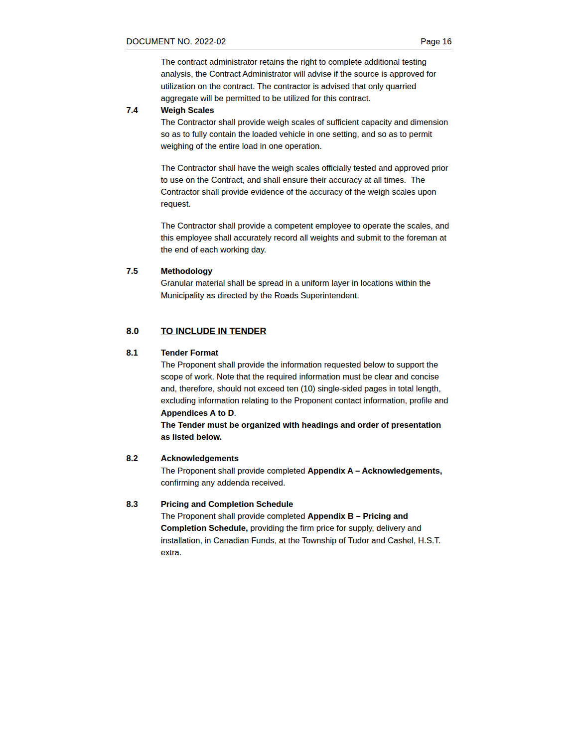DOCUMENT NO. 2022-02 Page 16
The contract administrator retains the right to complete additional testing analysis, the Contract Administrator will advise if the source is approved for utilization on the contract. The contractor is advised that only quarried aggregate will be permitted to be utilized for this contract.
7.4
Weigh Scales
The Contractor shall provide weigh scales of sufficient capacity and dimension so as to fully contain the loaded vehicle in one setting, and so as to permit weighing of the entire load in one operation.
The Contractor shall have the weigh scales officially tested and approved prior to use on the Contract, and shall ensure their accuracy at all times. The Contractor shall provide evidence of the accuracy of the weigh scales upon request.
The Contractor shall provide a competent employee to operate the scales, and this employee shall accurately record all weights and submit to the foreman at the end of each working day.
7.5
Methodology
Granular material shall be spread in a uniform layer in locations within the Municipality as directed by the Roads Superintendent.
8.0
TO INCLUDE IN TENDER
8.1
Tender Format
The Proponent shall provide the information requested below to support the scope of work. Note that the required information must be clear and concise and, therefore, should not exceed ten (10) single-sided pages in total length, excluding information relating to the Proponent contact information, profile and Appendices A to D.
The Tender must be organized with headings and order of presentation as listed below.
8.2
Acknowledgements
The Proponent shall provide completed Appendix A – Acknowledgements, confirming any addenda received.
8.3
Pricing and Completion Schedule
The Proponent shall provide completed Appendix B – Pricing and Completion Schedule, providing the firm price for supply, delivery and installation, in Canadian Funds, at the Township of Tudor and Cashel, H.S.T. extra.